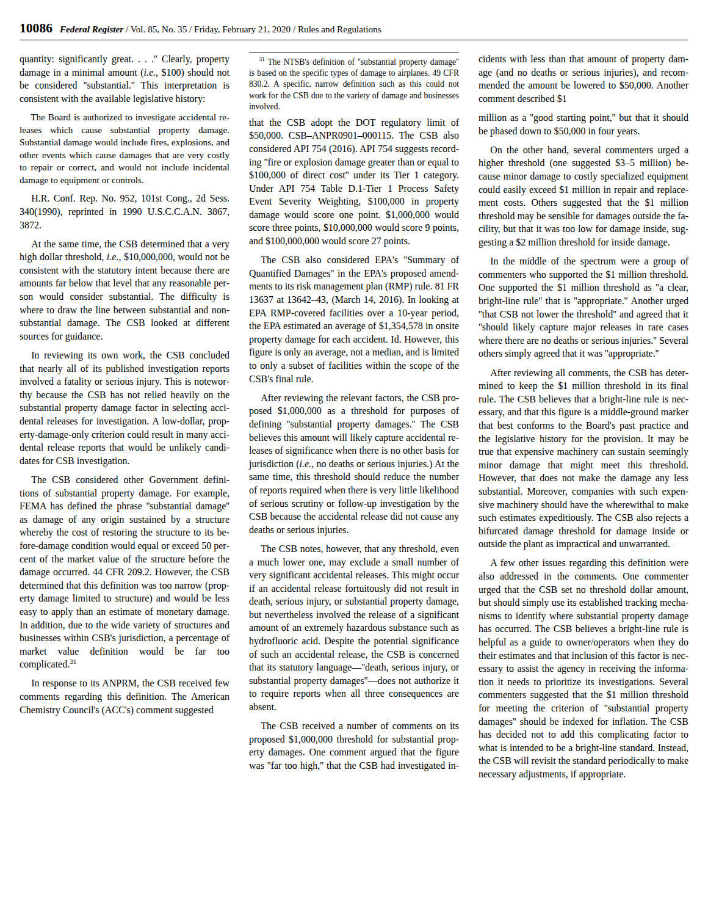10086 Federal Register / Vol. 85, No. 35 / Friday, February 21, 2020 / Rules and Regulations
quantity: significantly great. . . .'' Clearly, property damage in a minimal amount (i.e., $100) should not be considered ''substantial.'' This interpretation is consistent with the available legislative history:
The Board is authorized to investigate accidental releases which cause substantial property damage. Substantial damage would include fires, explosions, and other events which cause damages that are very costly to repair or correct, and would not include incidental damage to equipment or controls.
H.R. Conf. Rep. No. 952, 101st Cong., 2d Sess. 340(1990), reprinted in 1990 U.S.C.C.A.N. 3867, 3872.
At the same time, the CSB determined that a very high dollar threshold, i.e., $10,000,000, would not be consistent with the statutory intent because there are amounts far below that level that any reasonable person would consider substantial. The difficulty is where to draw the line between substantial and non-substantial damage. The CSB looked at different sources for guidance.
In reviewing its own work, the CSB concluded that nearly all of its published investigation reports involved a fatality or serious injury. This is noteworthy because the CSB has not relied heavily on the substantial property damage factor in selecting accidental releases for investigation. A low-dollar, property-damage-only criterion could result in many accidental release reports that would be unlikely candidates for CSB investigation.
The CSB considered other Government definitions of substantial property damage. For example, FEMA has defined the phrase ''substantial damage'' as damage of any origin sustained by a structure whereby the cost of restoring the structure to its before-damage condition would equal or exceed 50 percent of the market value of the structure before the damage occurred. 44 CFR 209.2. However, the CSB determined that this definition was too narrow (property damage limited to structure) and would be less easy to apply than an estimate of monetary damage. In addition, due to the wide variety of structures and businesses within CSB's jurisdiction, a percentage of market value definition would be far too complicated.31
In response to its ANPRM, the CSB received few comments regarding this definition. The American Chemistry Council's (ACC's) comment suggested
31 The NTSB's definition of ''substantial property damage'' is based on the specific types of damage to airplanes. 49 CFR 830.2. A specific, narrow definition such as this could not work for the CSB due to the variety of damage and businesses involved.
that the CSB adopt the DOT regulatory limit of $50,000. CSB–ANPR0901–000115. The CSB also considered API 754 (2016). API 754 suggests recording ''fire or explosion damage greater than or equal to $100,000 of direct cost'' under its Tier 1 category. Under API 754 Table D.1-Tier 1 Process Safety Event Severity Weighting, $100,000 in property damage would score one point. $1,000,000 would score three points, $10,000,000 would score 9 points, and $100,000,000 would score 27 points.
The CSB also considered EPA's ''Summary of Quantified Damages'' in the EPA's proposed amendments to its risk management plan (RMP) rule. 81 FR 13637 at 13642–43, (March 14, 2016). In looking at EPA RMP-covered facilities over a 10-year period, the EPA estimated an average of $1,354,578 in onsite property damage for each accident. Id. However, this figure is only an average, not a median, and is limited to only a subset of facilities within the scope of the CSB's final rule.
After reviewing the relevant factors, the CSB proposed $1,000,000 as a threshold for purposes of defining ''substantial property damages.'' The CSB believes this amount will likely capture accidental releases of significance when there is no other basis for jurisdiction (i.e., no deaths or serious injuries.) At the same time, this threshold should reduce the number of reports required when there is very little likelihood of serious scrutiny or follow-up investigation by the CSB because the accidental release did not cause any deaths or serious injuries.
The CSB notes, however, that any threshold, even a much lower one, may exclude a small number of very significant accidental releases. This might occur if an accidental release fortuitously did not result in death, serious injury, or substantial property damage, but nevertheless involved the release of a significant amount of an extremely hazardous substance such as hydrofluoric acid. Despite the potential significance of such an accidental release, the CSB is concerned that its statutory language—''death, serious injury, or substantial property damages''—does not authorize it to require reports when all three consequences are absent.
The CSB received a number of comments on its proposed $1,000,000 threshold for substantial property damages. One comment argued that the figure was ''far too high,'' that the CSB had investigated incidents with less than that amount of property damage (and no deaths or serious injuries), and recommended the amount be lowered to $50,000. Another comment described $1
million as a ''good starting point,'' but that it should be phased down to $50,000 in four years.
On the other hand, several commenters urged a higher threshold (one suggested $3–5 million) because minor damage to costly specialized equipment could easily exceed $1 million in repair and replacement costs. Others suggested that the $1 million threshold may be sensible for damages outside the facility, but that it was too low for damage inside, suggesting a $2 million threshold for inside damage.
In the middle of the spectrum were a group of commenters who supported the $1 million threshold. One supported the $1 million threshold as ''a clear, bright-line rule'' that is ''appropriate.'' Another urged ''that CSB not lower the threshold'' and agreed that it ''should likely capture major releases in rare cases where there are no deaths or serious injuries.'' Several others simply agreed that it was ''appropriate.''
After reviewing all comments, the CSB has determined to keep the $1 million threshold in its final rule. The CSB believes that a bright-line rule is necessary, and that this figure is a middle-ground marker that best conforms to the Board's past practice and the legislative history for the provision. It may be true that expensive machinery can sustain seemingly minor damage that might meet this threshold. However, that does not make the damage any less substantial. Moreover, companies with such expensive machinery should have the wherewithal to make such estimates expeditiously. The CSB also rejects a bifurcated damage threshold for damage inside or outside the plant as impractical and unwarranted.
A few other issues regarding this definition were also addressed in the comments. One commenter urged that the CSB set no threshold dollar amount, but should simply use its established tracking mechanisms to identify where substantial property damage has occurred. The CSB believes a bright-line rule is helpful as a guide to owner/operators when they do their estimates and that inclusion of this factor is necessary to assist the agency in receiving the information it needs to prioritize its investigations. Several commenters suggested that the $1 million threshold for meeting the criterion of ''substantial property damages'' should be indexed for inflation. The CSB has decided not to add this complicating factor to what is intended to be a bright-line standard. Instead, the CSB will revisit the standard periodically to make necessary adjustments, if appropriate.